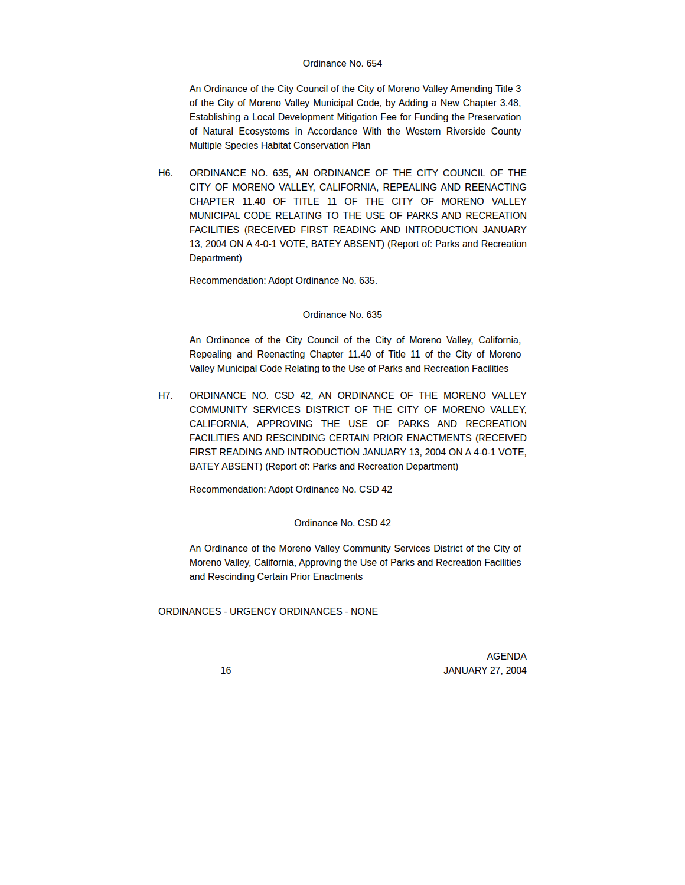Ordinance No. 654
An Ordinance of the City Council of the City of Moreno Valley Amending Title 3 of the City of Moreno Valley Municipal Code, by Adding a New Chapter 3.48, Establishing a Local Development Mitigation Fee for Funding the Preservation of Natural Ecosystems in Accordance With the Western Riverside County Multiple Species Habitat Conservation Plan
H6.
ORDINANCE NO. 635, AN ORDINANCE OF THE CITY COUNCIL OF THE CITY OF MORENO VALLEY, CALIFORNIA, REPEALING AND REENACTING CHAPTER 11.40 OF TITLE 11 OF THE CITY OF MORENO VALLEY MUNICIPAL CODE RELATING TO THE USE OF PARKS AND RECREATION FACILITIES (RECEIVED FIRST READING AND INTRODUCTION JANUARY 13, 2004 ON A 4-0-1 VOTE, BATEY ABSENT) (Report of: Parks and Recreation Department)
Recommendation: Adopt Ordinance No. 635.
Ordinance No. 635
An Ordinance of the City Council of the City of Moreno Valley, California, Repealing and Reenacting Chapter 11.40 of Title 11 of the City of Moreno Valley Municipal Code Relating to the Use of Parks and Recreation Facilities
H7.
ORDINANCE NO. CSD 42, AN ORDINANCE OF THE MORENO VALLEY COMMUNITY SERVICES DISTRICT OF THE CITY OF MORENO VALLEY, CALIFORNIA, APPROVING THE USE OF PARKS AND RECREATION FACILITIES AND RESCINDING CERTAIN PRIOR ENACTMENTS (RECEIVED FIRST READING AND INTRODUCTION JANUARY 13, 2004 ON A 4-0-1 VOTE, BATEY ABSENT) (Report of: Parks and Recreation Department)
Recommendation: Adopt Ordinance No. CSD 42
Ordinance No. CSD 42
An Ordinance of the Moreno Valley Community Services District of the City of Moreno Valley, California, Approving the Use of Parks and Recreation Facilities and Rescinding Certain Prior Enactments
ORDINANCES - URGENCY ORDINANCES - NONE
16
AGENDA
JANUARY 27, 2004